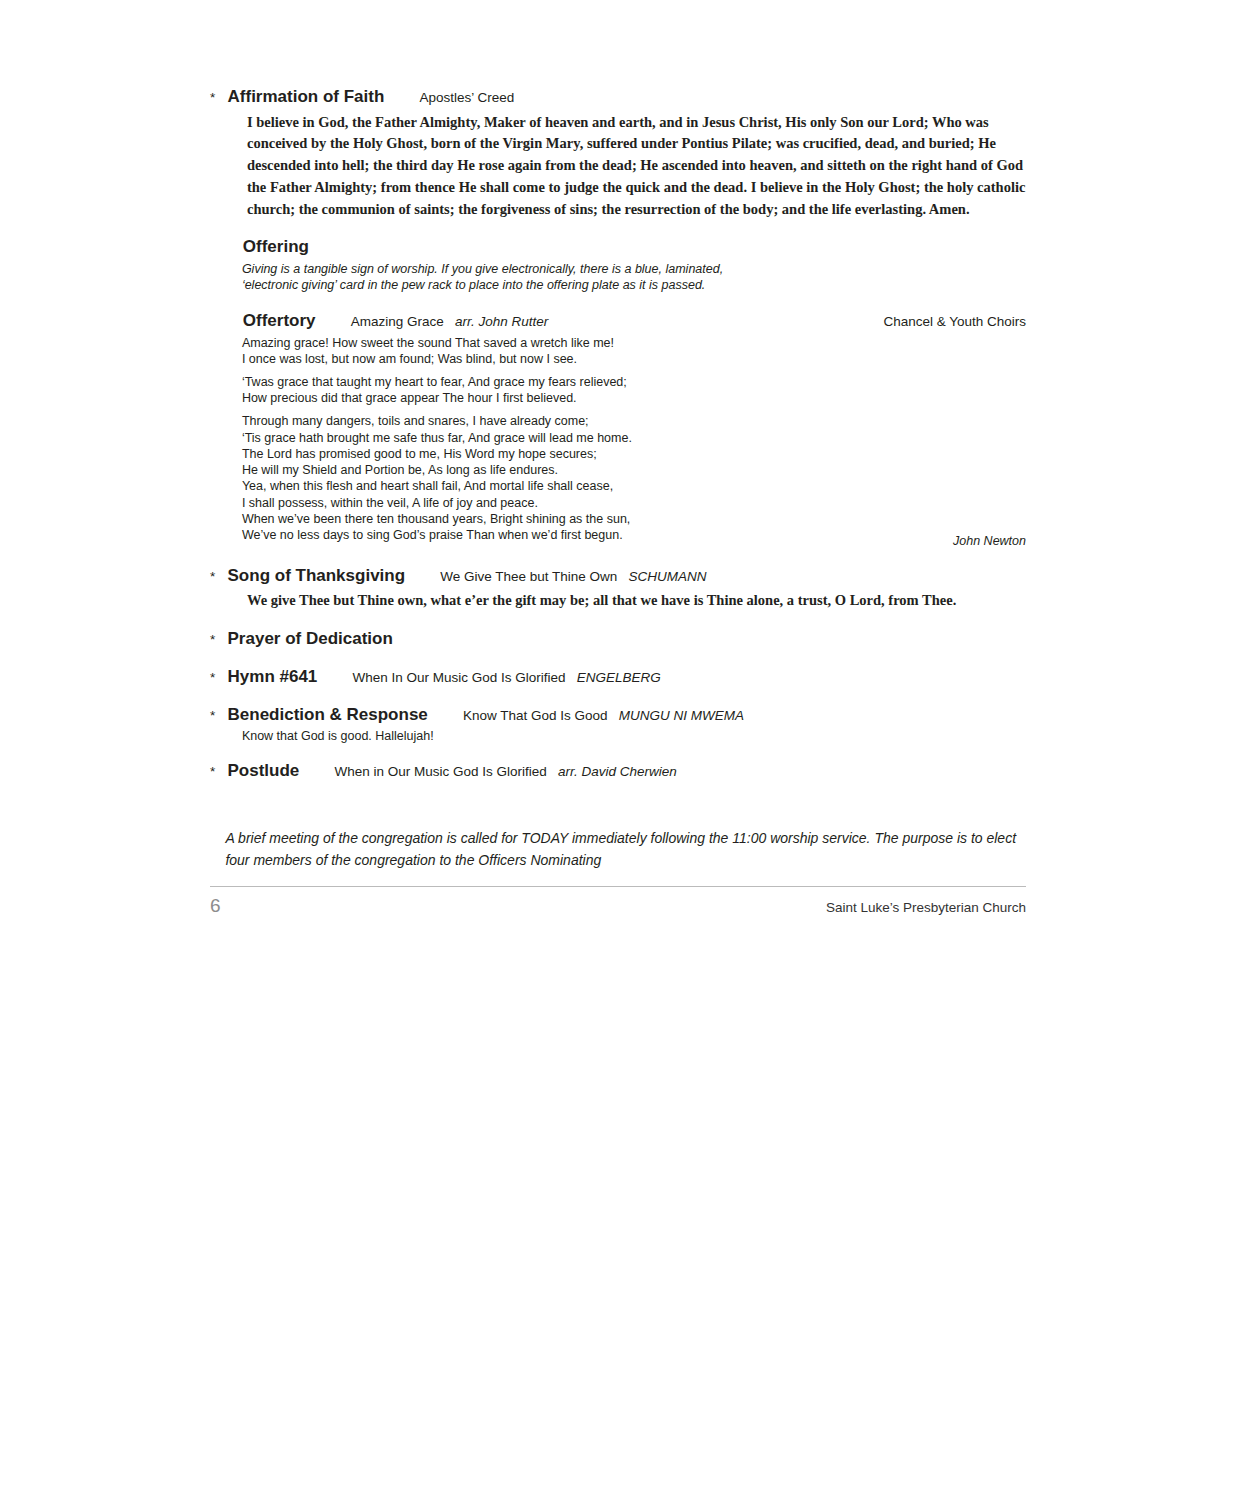* Affirmation of Faith Apostles’ Creed
I believe in God, the Father Almighty, Maker of heaven and earth, and in Jesus Christ, His only Son our Lord; Who was conceived by the Holy Ghost, born of the Virgin Mary, suffered under Pontius Pilate; was crucified, dead, and buried; He descended into hell; the third day He rose again from the dead; He ascended into heaven, and sitteth on the right hand of God the Father Almighty; from thence He shall come to judge the quick and the dead. I believe in the Holy Ghost; the holy catholic church; the communion of saints; the forgiveness of sins; the resurrection of the body; and the life everlasting. Amen.
Offering
Giving is a tangible sign of worship. If you give electronically, there is a blue, laminated,
‘electronic giving’ card in the pew rack to place into the offering plate as it is passed.
Offertory Amazing Grace arr. John Rutter Chancel & Youth Choirs
Amazing grace! How sweet the sound That saved a wretch like me!
I once was lost, but now am found; Was blind, but now I see.
‘Twas grace that taught my heart to fear, And grace my fears relieved;
How precious did that grace appear The hour I first believed.
Through many dangers, toils and snares, I have already come;
‘Tis grace hath brought me safe thus far, And grace will lead me home.
The Lord has promised good to me, His Word my hope secures;
He will my Shield and Portion be, As long as life endures.
Yea, when this flesh and heart shall fail, And mortal life shall cease,
I shall possess, within the veil, A life of joy and peace.
When we’ve been there ten thousand years, Bright shining as the sun,
We’ve no less days to sing God’s praise Than when we’d first begun.
John Newton
* Song of Thanksgiving We Give Thee but Thine Own SCHUMANN
We give Thee but Thine own, what e’er the gift may be; all that we have is Thine alone, a trust, O Lord, from Thee.
* Prayer of Dedication
* Hymn #641 When In Our Music God Is Glorified ENGELBERG
* Benediction & Response Know That God Is Good MUNGU NI MWEMA
Know that God is good. Hallelujah!
* Postlude When in Our Music God Is Glorified arr. David Cherwien
A brief meeting of the congregation is called for TODAY immediately following the 11:00 worship service. The purpose is to elect four members of the congregation to the Officers Nominating
6 Saint Luke’s Presbyterian Church